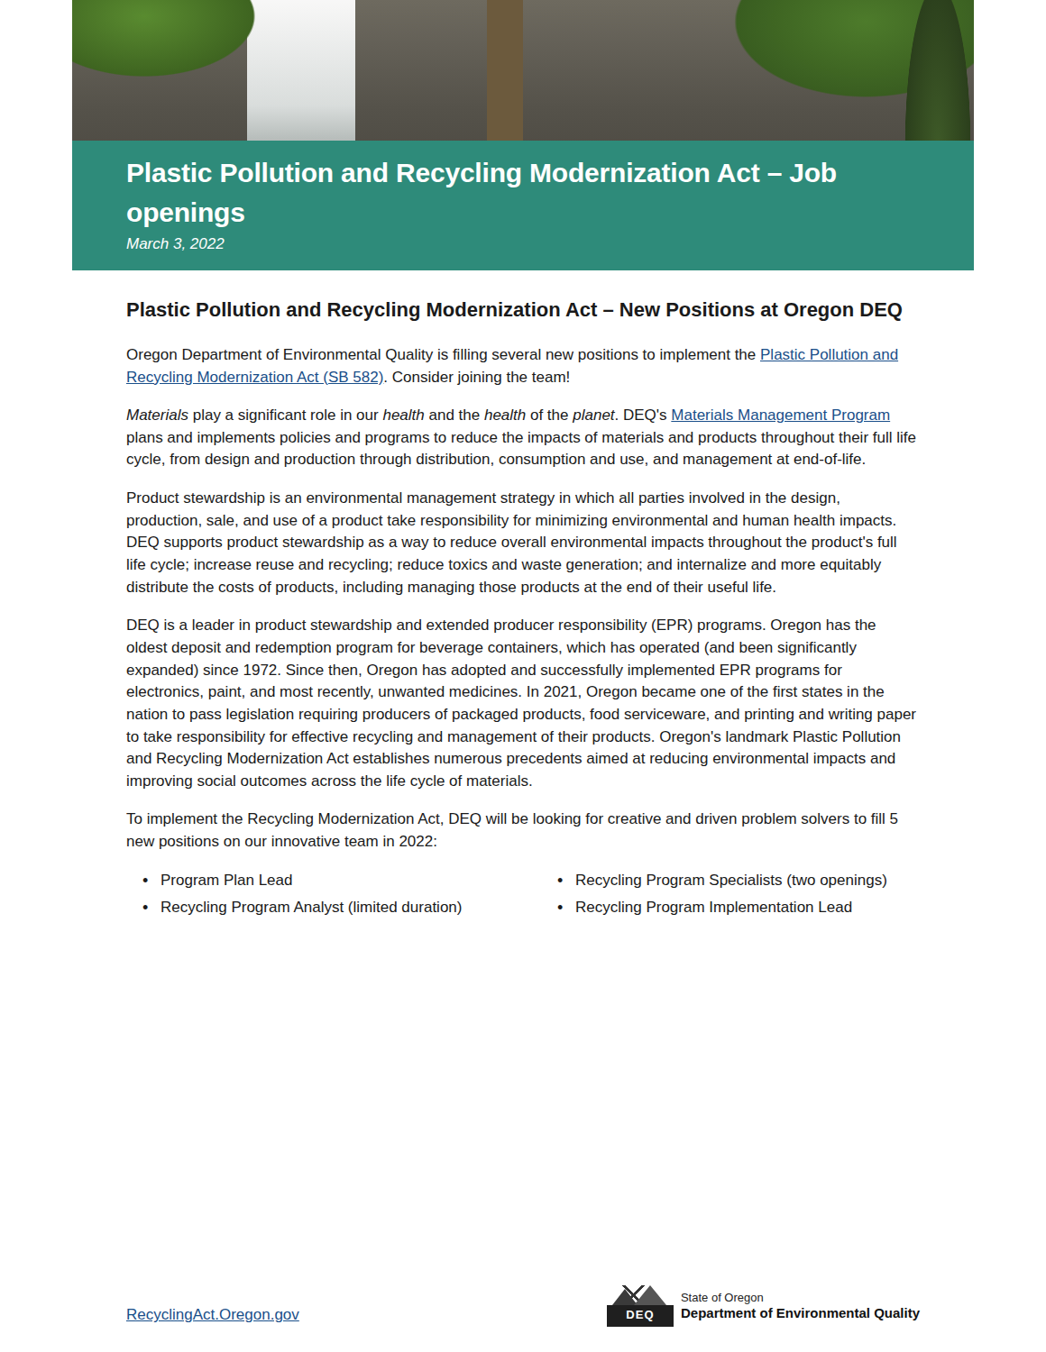Plastic Pollution and Recycling Modernization Act – Job openings
March 3, 2022
Plastic Pollution and Recycling Modernization Act – New Positions at Oregon DEQ
Oregon Department of Environmental Quality is filling several new positions to implement the Plastic Pollution and Recycling Modernization Act (SB 582). Consider joining the team!
Materials play a significant role in our health and the health of the planet. DEQ's Materials Management Program plans and implements policies and programs to reduce the impacts of materials and products throughout their full life cycle, from design and production through distribution, consumption and use, and management at end-of-life.
Product stewardship is an environmental management strategy in which all parties involved in the design, production, sale, and use of a product take responsibility for minimizing environmental and human health impacts. DEQ supports product stewardship as a way to reduce overall environmental impacts throughout the product's full life cycle; increase reuse and recycling; reduce toxics and waste generation; and internalize and more equitably distribute the costs of products, including managing those products at the end of their useful life.
DEQ is a leader in product stewardship and extended producer responsibility (EPR) programs. Oregon has the oldest deposit and redemption program for beverage containers, which has operated (and been significantly expanded) since 1972. Since then, Oregon has adopted and successfully implemented EPR programs for electronics, paint, and most recently, unwanted medicines. In 2021, Oregon became one of the first states in the nation to pass legislation requiring producers of packaged products, food serviceware, and printing and writing paper to take responsibility for effective recycling and management of their products. Oregon's landmark Plastic Pollution and Recycling Modernization Act establishes numerous precedents aimed at reducing environmental impacts and improving social outcomes across the life cycle of materials.
To implement the Recycling Modernization Act, DEQ will be looking for creative and driven problem solvers to fill 5 new positions on our innovative team in 2022:
Program Plan Lead
Recycling Program Analyst (limited duration)
Recycling Program Specialists (two openings)
Recycling Program Implementation Lead
RecyclingAct.Oregon.gov
DEQ
State of Oregon
Department of Environmental Quality